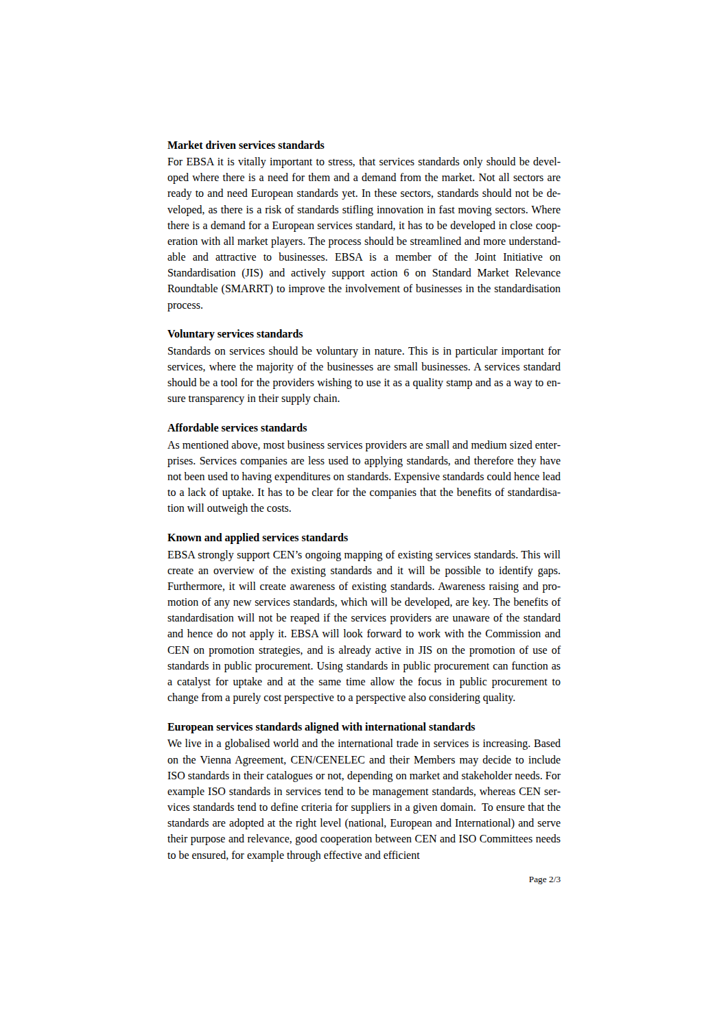Market driven services standards
For EBSA it is vitally important to stress, that services standards only should be developed where there is a need for them and a demand from the market. Not all sectors are ready to and need European standards yet. In these sectors, standards should not be developed, as there is a risk of standards stifling innovation in fast moving sectors. Where there is a demand for a European services standard, it has to be developed in close cooperation with all market players. The process should be streamlined and more understandable and attractive to businesses. EBSA is a member of the Joint Initiative on Standardisation (JIS) and actively support action 6 on Standard Market Relevance Roundtable (SMARRT) to improve the involvement of businesses in the standardisation process.
Voluntary services standards
Standards on services should be voluntary in nature. This is in particular important for services, where the majority of the businesses are small businesses. A services standard should be a tool for the providers wishing to use it as a quality stamp and as a way to ensure transparency in their supply chain.
Affordable services standards
As mentioned above, most business services providers are small and medium sized enterprises. Services companies are less used to applying standards, and therefore they have not been used to having expenditures on standards. Expensive standards could hence lead to a lack of uptake. It has to be clear for the companies that the benefits of standardisation will outweigh the costs.
Known and applied services standards
EBSA strongly support CEN’s ongoing mapping of existing services standards. This will create an overview of the existing standards and it will be possible to identify gaps. Furthermore, it will create awareness of existing standards. Awareness raising and promotion of any new services standards, which will be developed, are key. The benefits of standardisation will not be reaped if the services providers are unaware of the standard and hence do not apply it. EBSA will look forward to work with the Commission and CEN on promotion strategies, and is already active in JIS on the promotion of use of standards in public procurement. Using standards in public procurement can function as a catalyst for uptake and at the same time allow the focus in public procurement to change from a purely cost perspective to a perspective also considering quality.
European services standards aligned with international standards
We live in a globalised world and the international trade in services is increasing. Based on the Vienna Agreement, CEN/CENELEC and their Members may decide to include ISO standards in their catalogues or not, depending on market and stakeholder needs. For example ISO standards in services tend to be management standards, whereas CEN services standards tend to define criteria for suppliers in a given domain. To ensure that the standards are adopted at the right level (national, European and International) and serve their purpose and relevance, good cooperation between CEN and ISO Committees needs to be ensured, for example through effective and efficient
Page 2/3